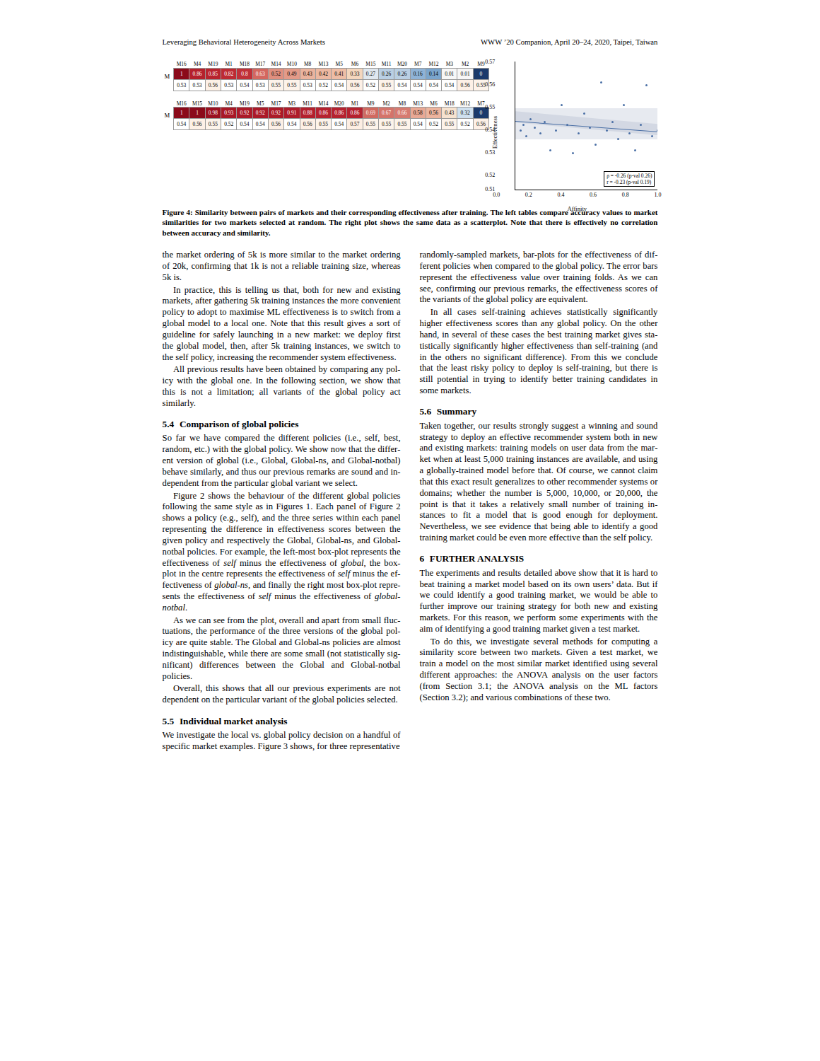Leveraging Behavioral Heterogeneity Across Markets
WWW ’20 Companion, April 20–24, 2020, Taipei, Taiwan
M
| M16 | M4 | M19 | M1 | M18 | M17 | M14 | M10 | M8 | M13 | M5 | M6 | M15 | M11 | M20 | M7 | M12 | M3 | M2 | M9 |
| --- | --- | --- | --- | --- | --- | --- | --- | --- | --- | --- | --- | --- | --- | --- | --- | --- | --- | --- | --- |
| 1 | 0.86 | 0.85 | 0.82 | 0.8 | 0.63 | 0.52 | 0.49 | 0.43 | 0.42 | 0.41 | 0.33 | 0.27 | 0.26 | 0.26 | 0.16 | 0.14 | 0.01 | 0.01 | 0 |
| 0.53 | 0.53 | 0.56 | 0.53 | 0.54 | 0.53 | 0.55 | 0.55 | 0.53 | 0.52 | 0.54 | 0.56 | 0.52 | 0.55 | 0.54 | 0.54 | 0.54 | 0.54 | 0.56 | 0.55 |
M
| M16 | M15 | M10 | M4 | M19 | M5 | M17 | M3 | M11 | M14 | M20 | M1 | M9 | M2 | M8 | M13 | M6 | M18 | M12 | M7 |
| --- | --- | --- | --- | --- | --- | --- | --- | --- | --- | --- | --- | --- | --- | --- | --- | --- | --- | --- | --- |
| 1 | 1 | 0.98 | 0.93 | 0.92 | 0.92 | 0.92 | 0.91 | 0.88 | 0.86 | 0.86 | 0.86 | 0.69 | 0.67 | 0.66 | 0.58 | 0.56 | 0.43 | 0.32 | 0 |
| 0.54 | 0.56 | 0.55 | 0.52 | 0.54 | 0.54 | 0.56 | 0.54 | 0.56 | 0.55 | 0.54 | 0.57 | 0.55 | 0.55 | 0.55 | 0.54 | 0.52 | 0.55 | 0.52 | 0.56 |
Effectiveness
0.57
0.56
0.55
0.54
0.53
0.52
0.51
ρ = -0.26 (p-val 0.26)
r = -0.23 (p-val 0.19)
0.0
0.2
0.4
0.6
0.8
1.0
Affinity
Figure 4: Similarity between pairs of markets and their corresponding effectiveness after training. The left tables compare accuracy values to market similarities for two markets selected at random. The right plot shows the same data as a scatterplot. Note that there is effectively no correlation between accuracy and similarity.
the market ordering of 5k is more similar to the market ordering of 20k, confirming that 1k is not a reliable training size, whereas 5k is.
In practice, this is telling us that, both for new and existing markets, after gathering 5k training instances the more convenient policy to adopt to maximise ML effectiveness is to switch from a global model to a local one. Note that this result gives a sort of guideline for safely launching in a new market: we deploy first the global model, then, after 5k training instances, we switch to the self policy, increasing the recommender system effectiveness.
All previous results have been obtained by comparing any policy with the global one. In the following section, we show that this is not a limitation; all variants of the global policy act similarly.
5.4 Comparison of global policies
So far we have compared the different policies (i.e., self, best, random, etc.) with the global policy. We show now that the different version of global (i.e., Global, Global-ns, and Global-notbal) behave similarly, and thus our previous remarks are sound and independent from the particular global variant we select.
Figure 2 shows the behaviour of the different global policies following the same style as in Figures 1. Each panel of Figure 2 shows a policy (e.g., self), and the three series within each panel representing the difference in effectiveness scores between the given policy and respectively the Global, Global-ns, and Global-notbal policies. For example, the left-most box-plot represents the effectiveness of self minus the effectiveness of global, the box-plot in the centre represents the effectiveness of self minus the effectiveness of global-ns, and finally the right most box-plot represents the effectiveness of self minus the effectiveness of global-notbal.
As we can see from the plot, overall and apart from small fluctuations, the performance of the three versions of the global policy are quite stable. The Global and Global-ns policies are almost indistinguishable, while there are some small (not statistically significant) differences between the Global and Global-notbal policies.
Overall, this shows that all our previous experiments are not dependent on the particular variant of the global policies selected.
5.5 Individual market analysis
We investigate the local vs. global policy decision on a handful of specific market examples. Figure 3 shows, for three representative
randomly-sampled markets, bar-plots for the effectiveness of different policies when compared to the global policy. The error bars represent the effectiveness value over training folds. As we can see, confirming our previous remarks, the effectiveness scores of the variants of the global policy are equivalent.
In all cases self-training achieves statistically significantly higher effectiveness scores than any global policy. On the other hand, in several of these cases the best training market gives statistically significantly higher effectiveness than self-training (and in the others no significant difference). From this we conclude that the least risky policy to deploy is self-training, but there is still potential in trying to identify better training candidates in some markets.
5.6 Summary
Taken together, our results strongly suggest a winning and sound strategy to deploy an effective recommender system both in new and existing markets: training models on user data from the market when at least 5,000 training instances are available, and using a globally-trained model before that. Of course, we cannot claim that this exact result generalizes to other recommender systems or domains; whether the number is 5,000, 10,000, or 20,000, the point is that it takes a relatively small number of training instances to fit a model that is good enough for deployment. Nevertheless, we see evidence that being able to identify a good training market could be even more effective than the self policy.
6 FURTHER ANALYSIS
The experiments and results detailed above show that it is hard to beat training a market model based on its own users’ data. But if we could identify a good training market, we would be able to further improve our training strategy for both new and existing markets. For this reason, we perform some experiments with the aim of identifying a good training market given a test market.
To do this, we investigate several methods for computing a similarity score between two markets. Given a test market, we train a model on the most similar market identified using several different approaches: the ANOVA analysis on the user factors (from Section 3.1; the ANOVA analysis on the ML factors (Section 3.2); and various combinations of these two.